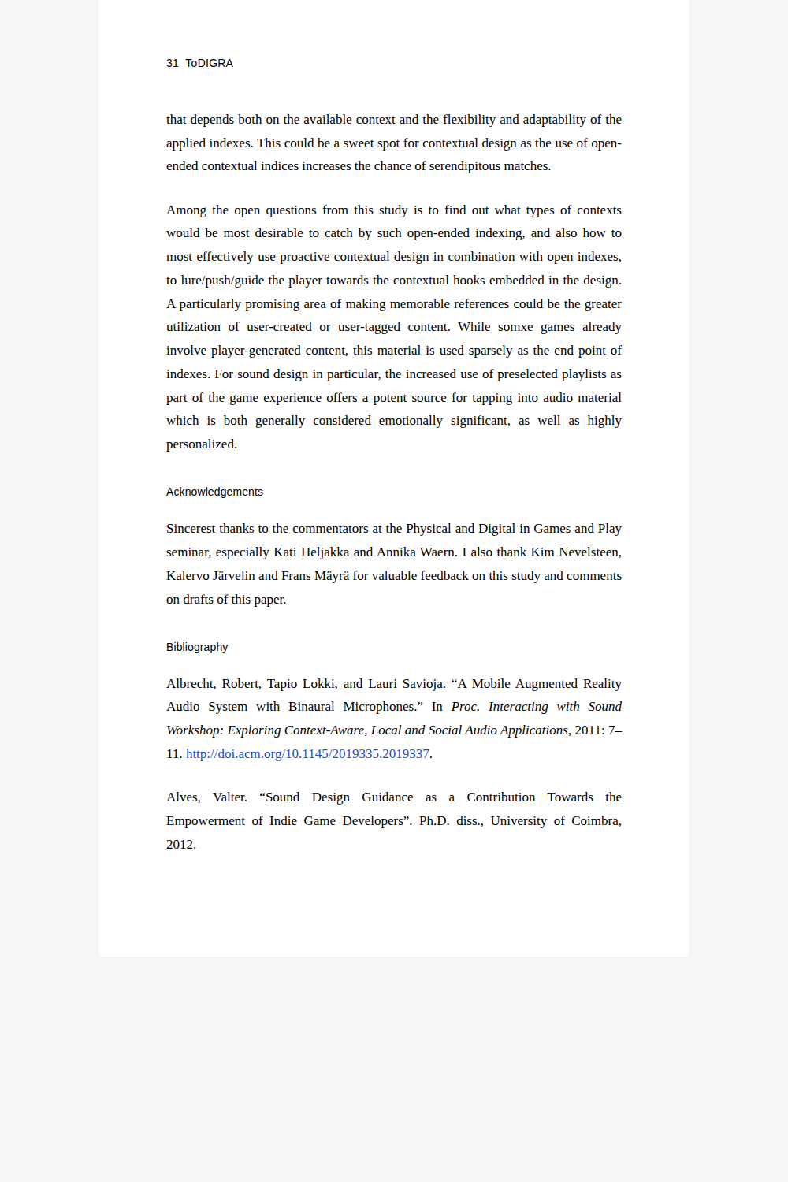31 ToDIGRA
that depends both on the available context and the flexibility and adaptability of the applied indexes. This could be a sweet spot for contextual design as the use of open-ended contextual indices increases the chance of serendipitous matches.
Among the open questions from this study is to find out what types of contexts would be most desirable to catch by such open-ended indexing, and also how to most effectively use proactive contextual design in combination with open indexes, to lure/push/guide the player towards the contextual hooks embedded in the design. A particularly promising area of making memorable references could be the greater utilization of user-created or user-tagged content. While somxe games already involve player-generated content, this material is used sparsely as the end point of indexes. For sound design in particular, the increased use of preselected playlists as part of the game experience offers a potent source for tapping into audio material which is both generally considered emotionally significant, as well as highly personalized.
Acknowledgements
Sincerest thanks to the commentators at the Physical and Digital in Games and Play seminar, especially Kati Heljakka and Annika Waern. I also thank Kim Nevelsteen, Kalervo Järvelin and Frans Mäyrä for valuable feedback on this study and comments on drafts of this paper.
Bibliography
Albrecht, Robert, Tapio Lokki, and Lauri Savioja. “A Mobile Augmented Reality Audio System with Binaural Microphones.” In Proc. Interacting with Sound Workshop: Exploring Context-Aware, Local and Social Audio Applications, 2011: 7–11. http://doi.acm.org/10.1145/2019335.2019337.
Alves, Valter. “Sound Design Guidance as a Contribution Towards the Empowerment of Indie Game Developers”. Ph.D. diss., University of Coimbra, 2012.